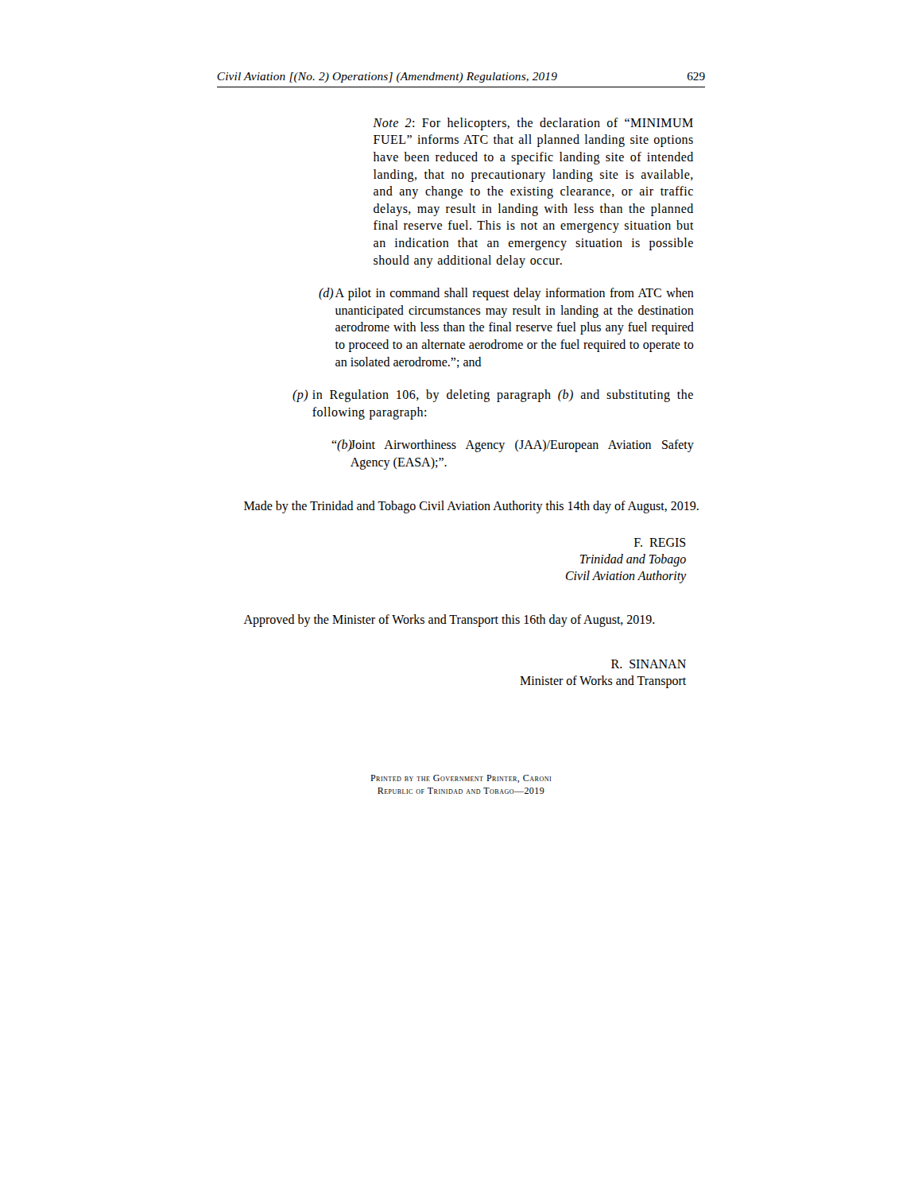Civil Aviation [(No. 2) Operations] (Amendment) Regulations, 2019 629
Note 2: For helicopters, the declaration of “MINIMUM FUEL” informs ATC that all planned landing site options have been reduced to a specific landing site of intended landing, that no precautionary landing site is available, and any change to the existing clearance, or air traffic delays, may result in landing with less than the planned final reserve fuel. This is not an emergency situation but an indication that an emergency situation is possible should any additional delay occur.
(d) A pilot in command shall request delay information from ATC when unanticipated circumstances may result in landing at the destination aerodrome with less than the final reserve fuel plus any fuel required to proceed to an alternate aerodrome or the fuel required to operate to an isolated aerodrome.”; and
(p) in Regulation 106, by deleting paragraph (b) and substituting the following paragraph:
“(b) Joint Airworthiness Agency (JAA)/European Aviation Safety Agency (EASA);”.
Made by the Trinidad and Tobago Civil Aviation Authority this 14th day of August, 2019.
F. REGIS
Trinidad and Tobago
Civil Aviation Authority
Approved by the Minister of Works and Transport this 16th day of August, 2019.
R. SINANAN
Minister of Works and Transport
Printed by the Government Printer, Caroni
Republic of Trinidad and Tobago—2019